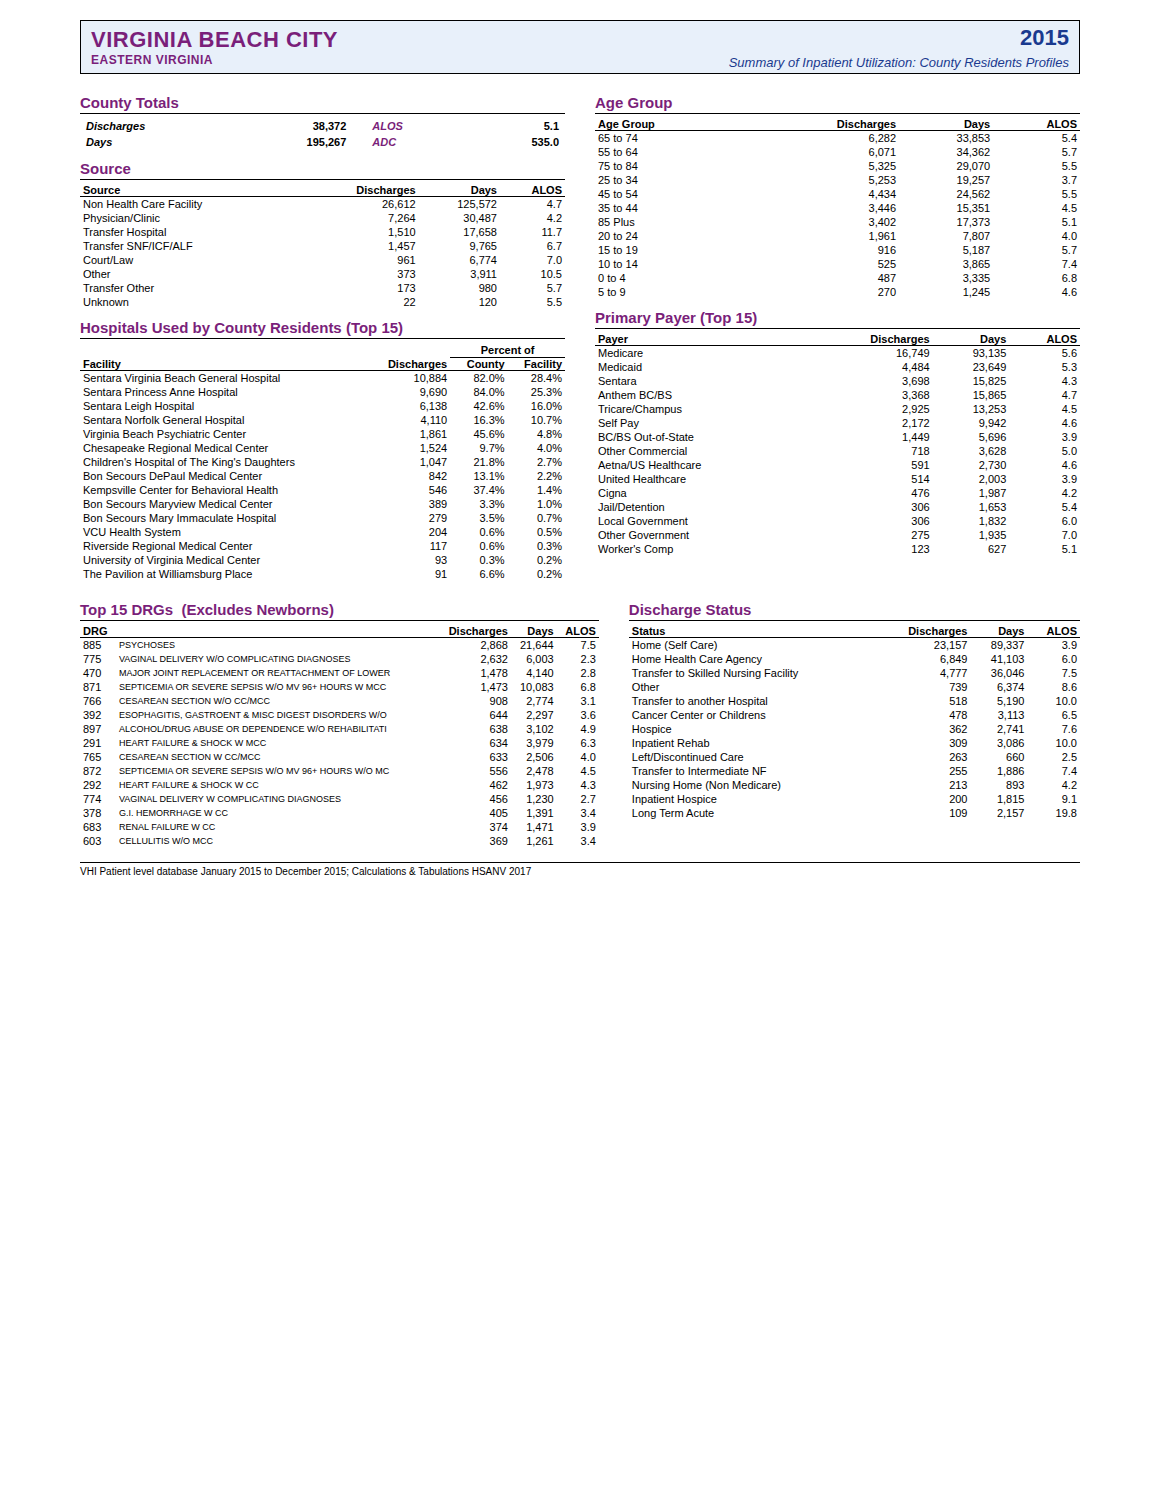VIRGINIA BEACH CITY
EASTERN VIRGINIA
2015
Summary of Inpatient Utilization: County Residents Profiles
Health Planning Region 5 Planning District 23
County Totals
| Discharges | 38,372 | ALOS | 5.1 |
| Days | 195,267 | ADC | 535.0 |
Source
| Source | Discharges | Days | ALOS |
| --- | --- | --- | --- |
| Non Health Care Facility | 26,612 | 125,572 | 4.7 |
| Physician/Clinic | 7,264 | 30,487 | 4.2 |
| Transfer Hospital | 1,510 | 17,658 | 11.7 |
| Transfer SNF/ICF/ALF | 1,457 | 9,765 | 6.7 |
| Court/Law | 961 | 6,774 | 7.0 |
| Other | 373 | 3,911 | 10.5 |
| Transfer Other | 173 | 980 | 5.7 |
| Unknown | 22 | 120 | 5.5 |
Hospitals Used by County Residents (Top 15)
| | | Percent of |
| Facility | Discharges | County | Facility |
| Sentara Virginia Beach General Hospital | 10,884 | 82.0% | 28.4% |
| Sentara Princess Anne Hospital | 9,690 | 84.0% | 25.3% |
| Sentara Leigh Hospital | 6,138 | 42.6% | 16.0% |
| Sentara Norfolk General Hospital | 4,110 | 16.3% | 10.7% |
| Virginia Beach Psychiatric Center | 1,861 | 45.6% | 4.8% |
| Chesapeake Regional Medical Center | 1,524 | 9.7% | 4.0% |
| Children's Hospital of The King's Daughters | 1,047 | 21.8% | 2.7% |
| Bon Secours DePaul Medical Center | 842 | 13.1% | 2.2% |
| Kempsville Center for Behavioral Health | 546 | 37.4% | 1.4% |
| Bon Secours Maryview Medical Center | 389 | 3.3% | 1.0% |
| Bon Secours Mary Immaculate Hospital | 279 | 3.5% | 0.7% |
| VCU Health System | 204 | 0.6% | 0.5% |
| Riverside Regional Medical Center | 117 | 0.6% | 0.3% |
| University of Virginia Medical Center | 93 | 0.3% | 0.2% |
| The Pavilion at Williamsburg Place | 91 | 6.6% | 0.2% |
Age Group
| Age Group | Discharges | Days | ALOS |
| --- | --- | --- | --- |
| 65 to 74 | 6,282 | 33,853 | 5.4 |
| 55 to 64 | 6,071 | 34,362 | 5.7 |
| 75 to 84 | 5,325 | 29,070 | 5.5 |
| 25 to 34 | 5,253 | 19,257 | 3.7 |
| 45 to 54 | 4,434 | 24,562 | 5.5 |
| 35 to 44 | 3,446 | 15,351 | 4.5 |
| 85 Plus | 3,402 | 17,373 | 5.1 |
| 20 to 24 | 1,961 | 7,807 | 4.0 |
| 15 to 19 | 916 | 5,187 | 5.7 |
| 10 to 14 | 525 | 3,865 | 7.4 |
| 0 to 4 | 487 | 3,335 | 6.8 |
| 5 to 9 | 270 | 1,245 | 4.6 |
Primary Payer (Top 15)
| Payer | Discharges | Days | ALOS |
| --- | --- | --- | --- |
| Medicare | 16,749 | 93,135 | 5.6 |
| Medicaid | 4,484 | 23,649 | 5.3 |
| Sentara | 3,698 | 15,825 | 4.3 |
| Anthem BC/BS | 3,368 | 15,865 | 4.7 |
| Tricare/Champus | 2,925 | 13,253 | 4.5 |
| Self Pay | 2,172 | 9,942 | 4.6 |
| BC/BS Out-of-State | 1,449 | 5,696 | 3.9 |
| Other Commercial | 718 | 3,628 | 5.0 |
| Aetna/US Healthcare | 591 | 2,730 | 4.6 |
| United Healthcare | 514 | 2,003 | 3.9 |
| Cigna | 476 | 1,987 | 4.2 |
| Jail/Detention | 306 | 1,653 | 5.4 |
| Local Government | 306 | 1,832 | 6.0 |
| Other Government | 275 | 1,935 | 7.0 |
| Worker's Comp | 123 | 627 | 5.1 |
Top 15 DRGs (Excludes Newborns)
| DRG | | Discharges | Days | ALOS |
| --- | --- | --- | --- | --- |
| 885 | PSYCHOSES | 2,868 | 21,644 | 7.5 |
| 775 | VAGINAL DELIVERY W/O COMPLICATING DIAGNOSES | 2,632 | 6,003 | 2.3 |
| 470 | MAJOR JOINT REPLACEMENT OR REATTACHMENT OF LOWER | 1,478 | 4,140 | 2.8 |
| 871 | SEPTICEMIA OR SEVERE SEPSIS W/O MV 96+ HOURS W MCC | 1,473 | 10,083 | 6.8 |
| 766 | CESAREAN SECTION W/O CC/MCC | 908 | 2,774 | 3.1 |
| 392 | ESOPHAGITIS, GASTROENT & MISC DIGEST DISORDERS W/O | 644 | 2,297 | 3.6 |
| 897 | ALCOHOL/DRUG ABUSE OR DEPENDENCE W/O REHABILITATI | 638 | 3,102 | 4.9 |
| 291 | HEART FAILURE & SHOCK W MCC | 634 | 3,979 | 6.3 |
| 765 | CESAREAN SECTION W CC/MCC | 633 | 2,506 | 4.0 |
| 872 | SEPTICEMIA OR SEVERE SEPSIS W/O MV 96+ HOURS W/O MC | 556 | 2,478 | 4.5 |
| 292 | HEART FAILURE & SHOCK W CC | 462 | 1,973 | 4.3 |
| 774 | VAGINAL DELIVERY W COMPLICATING DIAGNOSES | 456 | 1,230 | 2.7 |
| 378 | G.I. HEMORRHAGE W CC | 405 | 1,391 | 3.4 |
| 683 | RENAL FAILURE W CC | 374 | 1,471 | 3.9 |
| 603 | CELLULITIS W/O MCC | 369 | 1,261 | 3.4 |
Discharge Status
| Status | Discharges | Days | ALOS |
| --- | --- | --- | --- |
| Home (Self Care) | 23,157 | 89,337 | 3.9 |
| Home Health Care Agency | 6,849 | 41,103 | 6.0 |
| Transfer to Skilled Nursing Facility | 4,777 | 36,046 | 7.5 |
| Other | 739 | 6,374 | 8.6 |
| Transfer to another Hospital | 518 | 5,190 | 10.0 |
| Cancer Center or Childrens | 478 | 3,113 | 6.5 |
| Hospice | 362 | 2,741 | 7.6 |
| Inpatient Rehab | 309 | 3,086 | 10.0 |
| Left/Discontinued Care | 263 | 660 | 2.5 |
| Transfer to Intermediate NF | 255 | 1,886 | 7.4 |
| Nursing Home (Non Medicare) | 213 | 893 | 4.2 |
| Inpatient Hospice | 200 | 1,815 | 9.1 |
| Long Term Acute | 109 | 2,157 | 19.8 |
VHI Patient level database January 2015 to December 2015; Calculations & Tabulations HSANV 2017